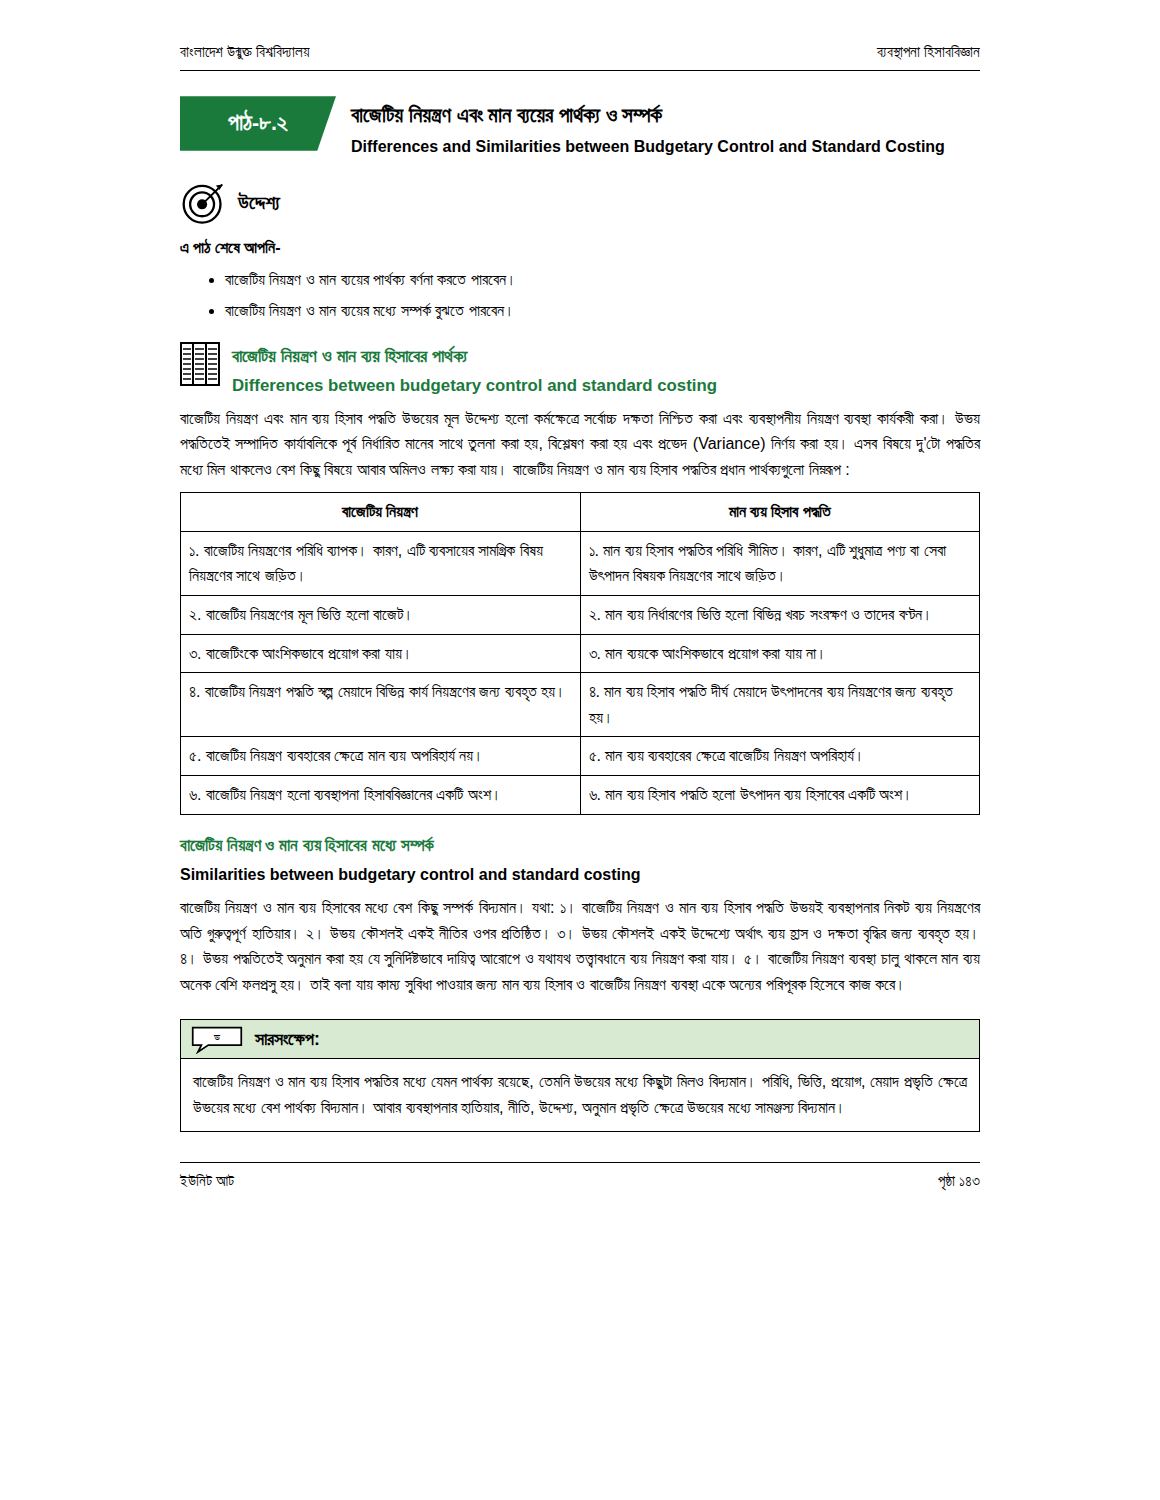বাংলাদেশ উন্মুক্ত বিশ্ববিদ্যালয় ব্যবস্থাপনা হিসাববিজ্ঞান
পাঠ-৮.২
বাজেটিয় নিয়ন্ত্রণ এবং মান ব্যয়ের পার্থক্য ও সম্পর্ক
Differences and Similarities between Budgetary Control and Standard Costing
উদ্দেশ্য
এ পাঠ শেষে আপনি-
বাজেটিয় নিয়ন্ত্রণ ও মান ব্যয়ের পার্থক্য বর্ণনা করতে পারবেন।
বাজেটিয় নিয়ন্ত্রণ ও মান ব্যয়ের মধ্যে সম্পর্ক বুঝতে পারবেন।
বাজেটিয় নিয়ন্ত্রণ ও মান ব্যয় হিসাবের পার্থক্য
Differences between budgetary control and standard costing
বাজেটিয় নিয়ন্ত্রণ এবং মান ব্যয় হিসাব পদ্ধতি উভয়ের মূল উদ্দেশ্য হলো কর্মক্ষেত্রে সর্বোচ্চ দক্ষতা নিশ্চিত করা এবং ব্যবস্থাপনীয় নিয়ন্ত্রণ ব্যবস্থা কার্যকরী করা। উভয় পদ্ধতিতেই সম্পাদিত কার্যাবলিকে পূর্ব নির্ধারিত মানের সাথে তুলনা করা হয়, বিশ্লেষণ করা হয় এবং প্রভেদ (Variance) নির্ণয় করা হয়। এসব বিষয়ে দু'টো পদ্ধতির মধ্যে মিল থাকলেও বেশ কিছু বিষয়ে আবার অমিলও লক্ষ্য করা যায়। বাজেটিয় নিয়ন্ত্রণ ও মান ব্যয় হিসাব পদ্ধতির প্রধান পার্থক্যগুলো নিম্নরূপ :
| বাজেটিয় নিয়ন্ত্রণ | মান ব্যয় হিসাব পদ্ধতি |
| --- | --- |
| ১. বাজেটিয় নিয়ন্ত্রণের পরিধি ব্যাপক। কারণ, এটি ব্যবসায়ের সামগ্রিক বিষয় নিয়ন্ত্রণের সাথে জড়িত। | ১. মান ব্যয় হিসাব পদ্ধতির পরিধি সীমিত। কারণ, এটি শুধুমাত্র পণ্য বা সেবা উৎপাদন বিষয়ক নিয়ন্ত্রণের সাথে জড়িত। |
| ২. বাজেটিয় নিয়ন্ত্রণের মূল ভিত্তি হলো বাজেট। | ২. মান ব্যয় নির্ধারণের ভিত্তি হলো বিভিন্ন খরচ সংরক্ষণ ও তাদের বণ্টন। |
| ৩. বাজেটিংকে আংশিকভাবে প্রয়োগ করা যায়। | ৩. মান ব্যয়কে আংশিকভাবে প্রয়োগ করা যায় না। |
| ৪. বাজেটিয় নিয়ন্ত্রণ পদ্ধতি স্বল্প মেয়াদে বিভিন্ন কার্য নিয়ন্ত্রণের জন্য ব্যবহৃত হয়। | ৪. মান ব্যয় হিসাব পদ্ধতি দীর্ঘ মেয়াদে উৎপাদনের ব্যয় নিয়ন্ত্রণের জন্য ব্যবহৃত হয়। |
| ৫. বাজেটিয় নিয়ন্ত্রণ ব্যবহারের ক্ষেত্রে মান ব্যয় অপরিহার্য নয়। | ৫. মান ব্যয় ব্যবহারের ক্ষেত্রে বাজেটিয় নিয়ন্ত্রণ অপরিহার্য। |
| ৬. বাজেটিয় নিয়ন্ত্রণ হলো ব্যবস্থাপনা হিসাববিজ্ঞানের একটি অংশ। | ৬. মান ব্যয় হিসাব পদ্ধতি হলো উৎপাদন ব্যয় হিসাবের একটি অংশ। |
বাজেটিয় নিয়ন্ত্রণ ও মান ব্যয় হিসাবের মধ্যে সম্পর্ক
Similarities between budgetary control and standard costing
বাজেটিয় নিয়ন্ত্রণ ও মান ব্যয় হিসাবের মধ্যে বেশ কিছু সম্পর্ক বিদ্যমান। যথা: ১। বাজেটিয় নিয়ন্ত্রণ ও মান ব্যয় হিসাব পদ্ধতি উভয়ই ব্যবস্থাপনার নিকট ব্যয় নিয়ন্ত্রণের অতি গুরুত্বপূর্ণ হাতিয়ার। ২। উভয় কৌশলই একই নীতির ওপর প্রতিষ্ঠিত। ৩। উভয় কৌশলই একই উদ্দেশ্যে অর্থাৎ ব্যয় হ্রাস ও দক্ষতা বৃদ্ধির জন্য ব্যবহৃত হয়। ৪। উভয় পদ্ধতিতেই অনুমান করা হয় যে সুনির্দিষ্টভাবে দায়িত্ব আরোপে ও যথাযথ তত্ত্বাবধানে ব্যয় নিয়ন্ত্রণ করা যায়। ৫। বাজেটিয় নিয়ন্ত্রণ ব্যবস্থা চালু থাকলে মান ব্যয় অনেক বেশি ফলপ্রসু হয়। তাই বলা যায় কাম্য সুবিধা পাওয়ার জন্য মান ব্যয় হিসাব ও বাজেটিয় নিয়ন্ত্রণ ব্যবস্থা একে অন্যের পরিপূরক হিসেবে কাজ করে।
ড সারসংক্ষেপ:
বাজেটিয় নিয়ন্ত্রণ ও মান ব্যয় হিসাব পদ্ধতির মধ্যে যেমন পার্থক্য রয়েছে, তেমনি উভয়ের মধ্যে কিছুটা মিলও বিদ্যমান। পরিধি, ভিত্তি, প্রয়োগ, মেয়াদ প্রভৃতি ক্ষেত্রে উভয়ের মধ্যে বেশ পার্থক্য বিদ্যমান। আবার ব্যবস্থাপনার হাতিয়ার, নীতি, উদ্দেশ্য, অনুমান প্রভৃতি ক্ষেত্রে উভয়ের মধ্যে সামঞ্জস্য বিদ্যমান।
ইউনিট আট পৃষ্ঠা ১৪৩